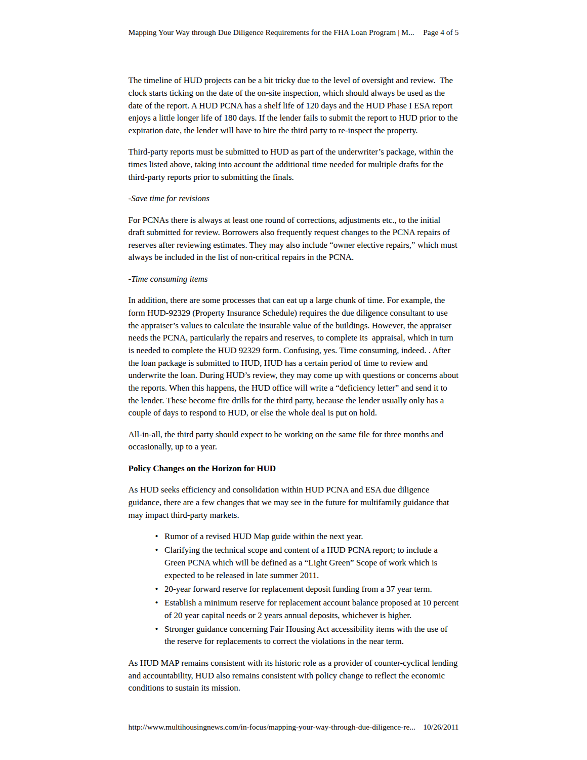Page 4 of 5 Mapping Your Way through Due Diligence Requirements for the FHA Loan Program | M...
The timeline of HUD projects can be a bit tricky due to the level of oversight and review. The clock starts ticking on the date of the on-site inspection, which should always be used as the date of the report. A HUD PCNA has a shelf life of 120 days and the HUD Phase I ESA report enjoys a little longer life of 180 days. If the lender fails to submit the report to HUD prior to the expiration date, the lender will have to hire the third party to re-inspect the property.
Third-party reports must be submitted to HUD as part of the underwriter’s package, within the times listed above, taking into account the additional time needed for multiple drafts for the third-party reports prior to submitting the finals.
-Save time for revisions
For PCNAs there is always at least one round of corrections, adjustments etc., to the initial draft submitted for review. Borrowers also frequently request changes to the PCNA repairs of reserves after reviewing estimates. They may also include “owner elective repairs,” which must always be included in the list of non-critical repairs in the PCNA.
-Time consuming items
In addition, there are some processes that can eat up a large chunk of time. For example, the form HUD-92329 (Property Insurance Schedule) requires the due diligence consultant to use the appraiser’s values to calculate the insurable value of the buildings. However, the appraiser needs the PCNA, particularly the repairs and reserves, to complete its appraisal, which in turn is needed to complete the HUD 92329 form. Confusing, yes. Time consuming, indeed. . After the loan package is submitted to HUD, HUD has a certain period of time to review and underwrite the loan. During HUD’s review, they may come up with questions or concerns about the reports. When this happens, the HUD office will write a “deficiency letter” and send it to the lender. These become fire drills for the third party, because the lender usually only has a couple of days to respond to HUD, or else the whole deal is put on hold.
All-in-all, the third party should expect to be working on the same file for three months and occasionally, up to a year.
Policy Changes on the Horizon for HUD
As HUD seeks efficiency and consolidation within HUD PCNA and ESA due diligence guidance, there are a few changes that we may see in the future for multifamily guidance that may impact third-party markets.
Rumor of a revised HUD Map guide within the next year.
Clarifying the technical scope and content of a HUD PCNA report; to include a Green PCNA which will be defined as a “Light Green” Scope of work which is expected to be released in late summer 2011.
20-year forward reserve for replacement deposit funding from a 37 year term.
Establish a minimum reserve for replacement account balance proposed at 10 percent of 20 year capital needs or 2 years annual deposits, whichever is higher.
Stronger guidance concerning Fair Housing Act accessibility items with the use of the reserve for replacements to correct the violations in the near term.
As HUD MAP remains consistent with its historic role as a provider of counter-cyclical lending and accountability, HUD also remains consistent with policy change to reflect the economic conditions to sustain its mission.
10/26/2011 http://www.multihousingnews.com/in-focus/mapping-your-way-through-due-diligence-re...